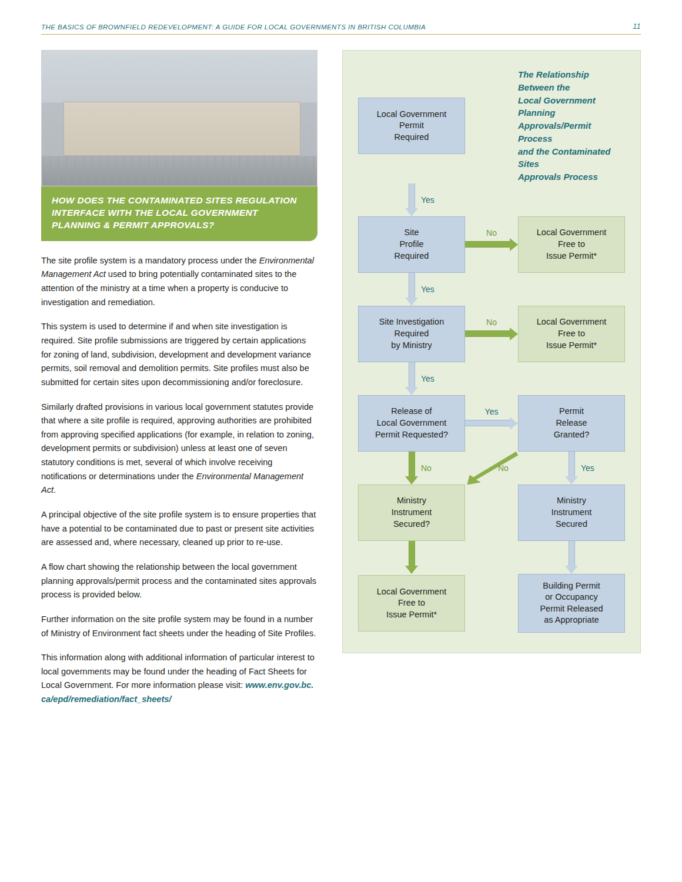The Basics of Brownfield Redevelopment: A Guide for Local Governments in British Columbia
11
How does the Contaminated Sites Regulation interface with the local government planning & permit approvals?
The site profile system is a mandatory process under the Environmental Management Act used to bring potentially contaminated sites to the attention of the ministry at a time when a property is conducive to investigation and remediation.
This system is used to determine if and when site investigation is required. Site profile submissions are triggered by certain applications for zoning of land, subdivision, development and development variance permits, soil removal and demolition permits. Site profiles must also be submitted for certain sites upon decommissioning and/or foreclosure.
Similarly drafted provisions in various local government statutes provide that where a site profile is required, approving authorities are prohibited from approving specified applications (for example, in relation to zoning, development permits or subdivision) unless at least one of seven statutory conditions is met, several of which involve receiving notifications or determinations under the Environmental Management Act.
A principal objective of the site profile system is to ensure properties that have a potential to be contaminated due to past or present site activities are assessed and, where necessary, cleaned up prior to re-use.
A flow chart showing the relationship between the local government planning approvals/permit process and the contaminated sites approvals process is provided below.
Further information on the site profile system may be found in a number of Ministry of Environment fact sheets under the heading of Site Profiles.
This information along with additional information of particular interest to local governments may be found under the heading of Fact Sheets for Local Government. For more information please visit: www.env.gov.bc.ca/epd/remediation/fact_sheets/
Local Government
Permit
Required
The Relationship Between the
Local Government Planning
Approvals/Permit Process
and the Contaminated Sites
Approvals Process
Yes
Site
Profile
Required
No
Local Government
Free to
Issue Permit*
Yes
Site Investigation
Required
by Ministry
No
Local Government
Free to
Issue Permit*
Yes
Release of
Local Government
Permit Requested?
Yes
Permit
Release
Granted?
No
Yes
No
Ministry
Instrument
Secured?
Ministry
Instrument
Secured
Local Government
Free to
Issue Permit*
Building Permit
or Occupancy
Permit Released
as Appropriate